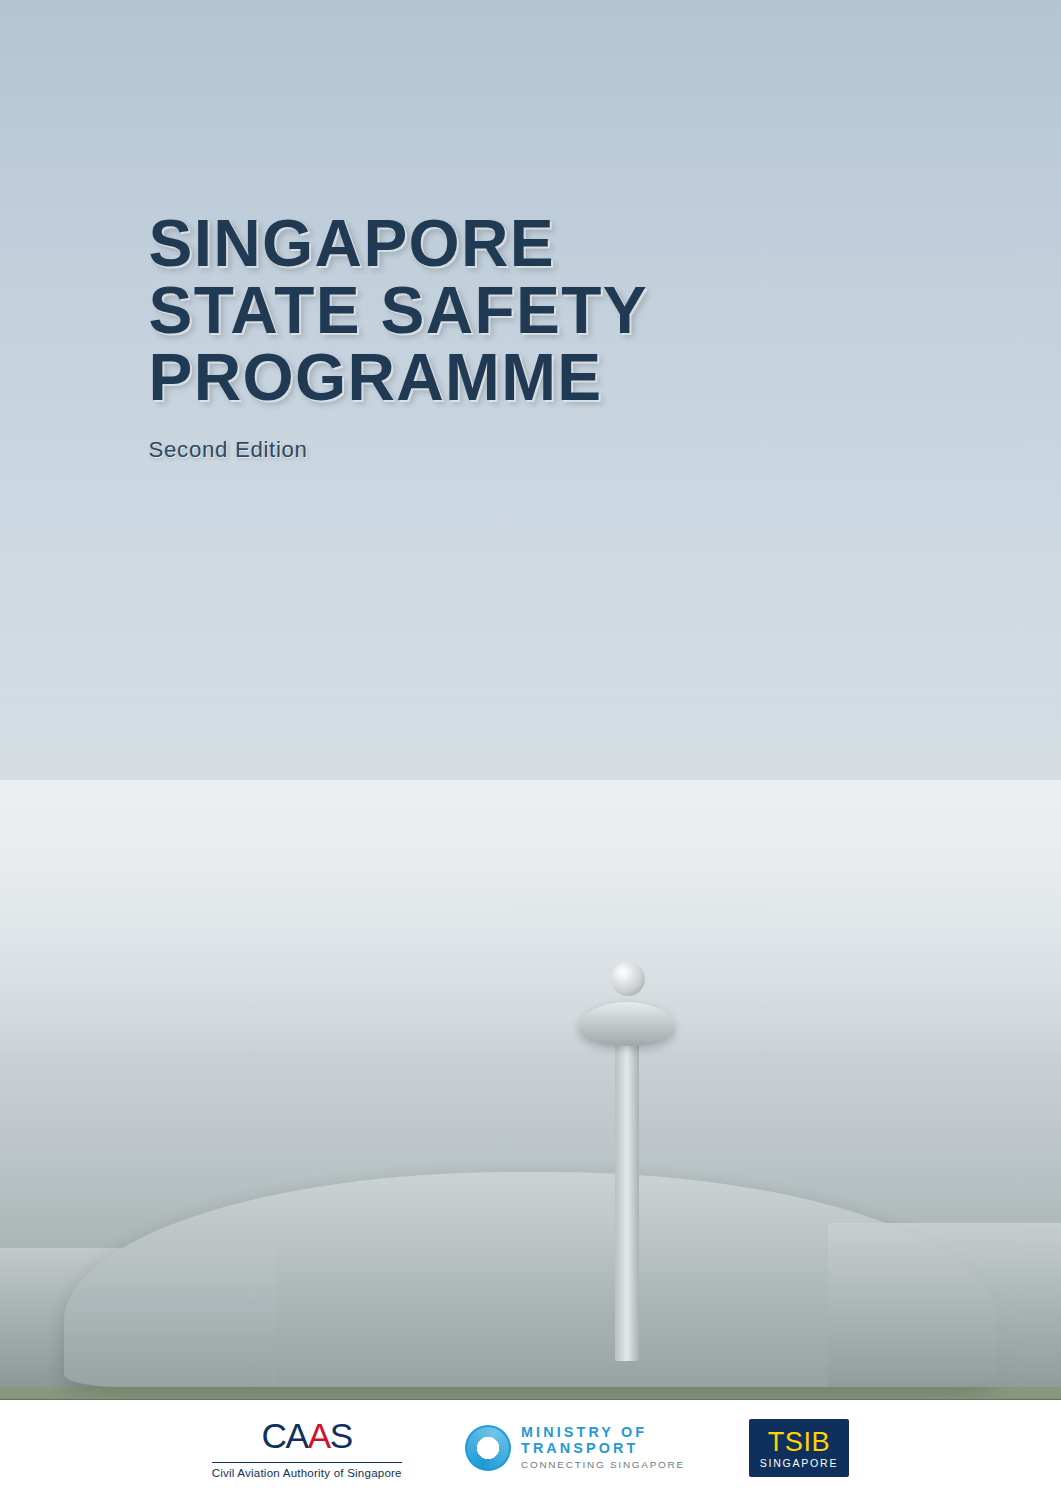SINGAPORE STATE SAFETY PROGRAMME
Second Edition
CAAS
Civil Aviation Authority of Singapore
MINISTRY OF
TRANSPORT
CONNECTING SINGAPORE
TSIB
SINGAPORE